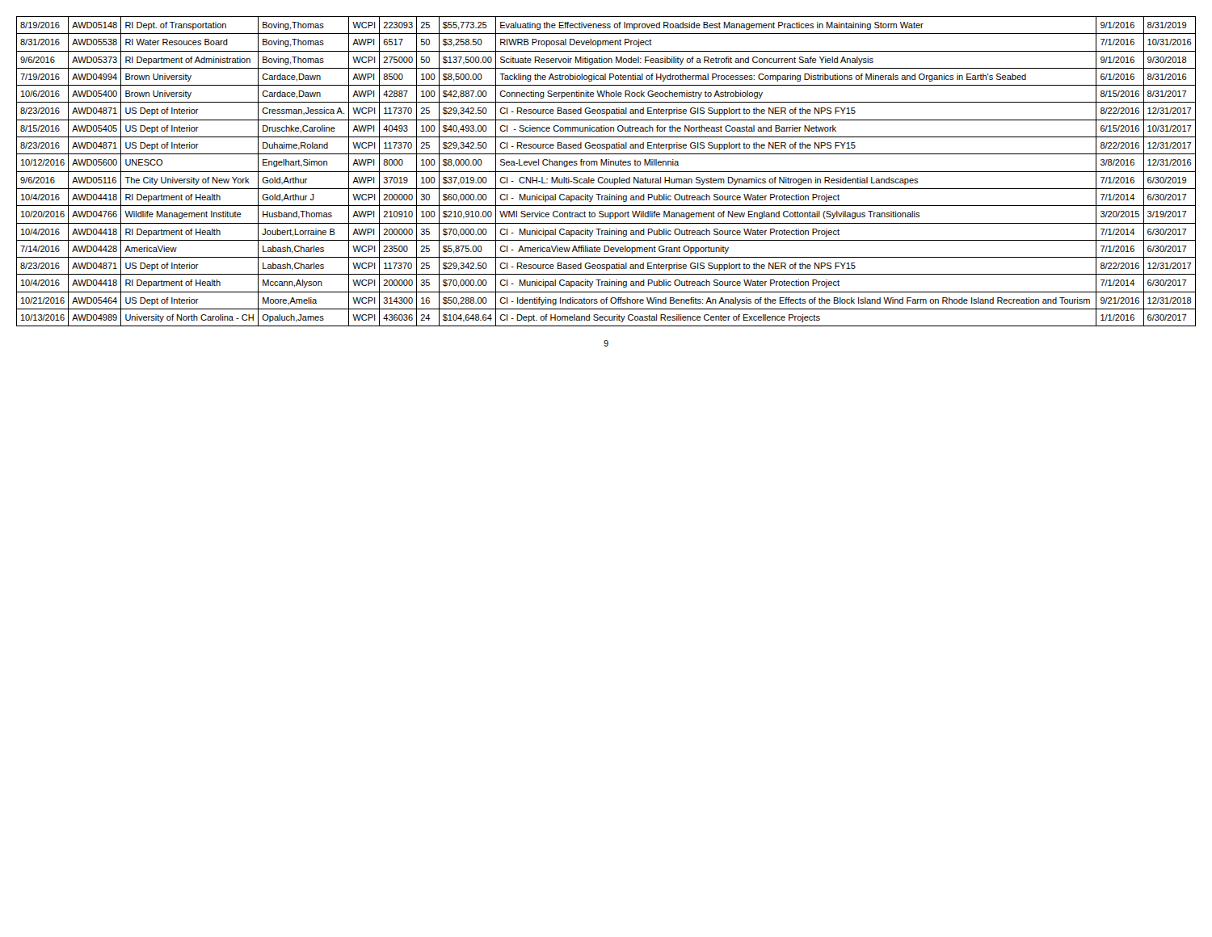| 8/19/2016 | AWD05148 | RI Dept. of Transportation | Boving,Thomas | WCPI | 223093 | 25 | $55,773.25 | Evaluating the Effectiveness of Improved Roadside Best Management Practices in Maintaining Storm Water | 9/1/2016 | 8/31/2019 |
| 8/31/2016 | AWD05538 | RI Water Resouces Board | Boving,Thomas | AWPI | 6517 | 50 | $3,258.50 | RIWRB Proposal Development Project | 7/1/2016 | 10/31/2016 |
| 9/6/2016 | AWD05373 | RI Department of Administration | Boving,Thomas | WCPI | 275000 | 50 | $137,500.00 | Scituate Reservoir Mitigation Model: Feasibility of a Retrofit and Concurrent Safe Yield Analysis | 9/1/2016 | 9/30/2018 |
| 7/19/2016 | AWD04994 | Brown University | Cardace,Dawn | AWPI | 8500 | 100 | $8,500.00 | Tackling the Astrobiological Potential of Hydrothermal Processes: Comparing Distributions of Minerals and Organics in Earth's Seabed | 6/1/2016 | 8/31/2016 |
| 10/6/2016 | AWD05400 | Brown University | Cardace,Dawn | AWPI | 42887 | 100 | $42,887.00 | Connecting Serpentinite Whole Rock Geochemistry to Astrobiology | 8/15/2016 | 8/31/2017 |
| 8/23/2016 | AWD04871 | US Dept of Interior | Cressman,Jessica A. | WCPI | 117370 | 25 | $29,342.50 | CI - Resource Based Geospatial and Enterprise GIS Supplort to the NER of the NPS FY15 | 8/22/2016 | 12/31/2017 |
| 8/15/2016 | AWD05405 | US Dept of Interior | Druschke,Caroline | AWPI | 40493 | 100 | $40,493.00 | CI - Science Communication Outreach for the Northeast Coastal and Barrier Network | 6/15/2016 | 10/31/2017 |
| 8/23/2016 | AWD04871 | US Dept of Interior | Duhaime,Roland | WCPI | 117370 | 25 | $29,342.50 | CI - Resource Based Geospatial and Enterprise GIS Supplort to the NER of the NPS FY15 | 8/22/2016 | 12/31/2017 |
| 10/12/2016 | AWD05600 | UNESCO | Engelhart,Simon | AWPI | 8000 | 100 | $8,000.00 | Sea-Level Changes from Minutes to Millennia | 3/8/2016 | 12/31/2016 |
| 9/6/2016 | AWD05116 | The City University of New York | Gold,Arthur | AWPI | 37019 | 100 | $37,019.00 | CI - CNH-L: Multi-Scale Coupled Natural Human System Dynamics of Nitrogen in Residential Landscapes | 7/1/2016 | 6/30/2019 |
| 10/4/2016 | AWD04418 | RI Department of Health | Gold,Arthur J | WCPI | 200000 | 30 | $60,000.00 | CI - Municipal Capacity Training and Public Outreach Source Water Protection Project | 7/1/2014 | 6/30/2017 |
| 10/20/2016 | AWD04766 | Wildlife Management Institute | Husband,Thomas | AWPI | 210910 | 100 | $210,910.00 | WMI Service Contract to Support Wildlife Management of New England Cottontail (Sylvilagus Transitionalis | 3/20/2015 | 3/19/2017 |
| 10/4/2016 | AWD04418 | RI Department of Health | Joubert,Lorraine B | AWPI | 200000 | 35 | $70,000.00 | CI - Municipal Capacity Training and Public Outreach Source Water Protection Project | 7/1/2014 | 6/30/2017 |
| 7/14/2016 | AWD04428 | AmericaView | Labash,Charles | WCPI | 23500 | 25 | $5,875.00 | CI - AmericaView Affiliate Development Grant Opportunity | 7/1/2016 | 6/30/2017 |
| 8/23/2016 | AWD04871 | US Dept of Interior | Labash,Charles | WCPI | 117370 | 25 | $29,342.50 | CI - Resource Based Geospatial and Enterprise GIS Supplort to the NER of the NPS FY15 | 8/22/2016 | 12/31/2017 |
| 10/4/2016 | AWD04418 | RI Department of Health | Mccann,Alyson | WCPI | 200000 | 35 | $70,000.00 | CI - Municipal Capacity Training and Public Outreach Source Water Protection Project | 7/1/2014 | 6/30/2017 |
| 10/21/2016 | AWD05464 | US Dept of Interior | Moore,Amelia | WCPI | 314300 | 16 | $50,288.00 | CI - Identifying Indicators of Offshore Wind Benefits: An Analysis of the Effects of the Block Island Wind Farm on Rhode Island Recreation and Tourism | 9/21/2016 | 12/31/2018 |
| 10/13/2016 | AWD04989 | University of North Carolina - CH | Opaluch,James | WCPI | 436036 | 24 | $104,648.64 | CI - Dept. of Homeland Security Coastal Resilience Center of Excellence Projects | 1/1/2016 | 6/30/2017 |
9